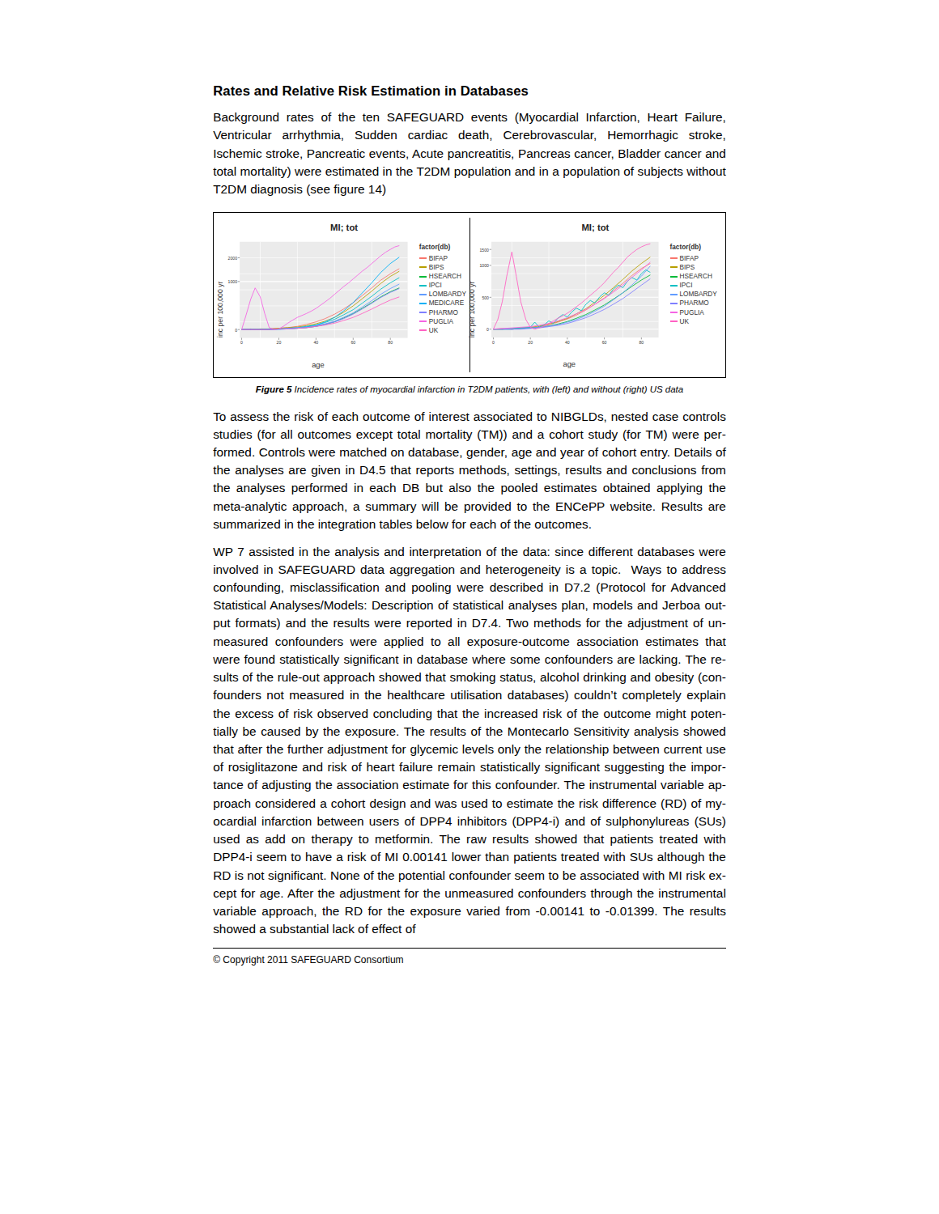Rates and Relative Risk Estimation in Databases
Background rates of the ten SAFEGUARD events (Myocardial Infarction, Heart Failure, Ventricular arrhythmia, Sudden cardiac death, Cerebrovascular, Hemorrhagic stroke, Ischemic stroke, Pancreatic events, Acute pancreatitis, Pancreas cancer, Bladder cancer and total mortality) were estimated in the T2DM population and in a population of subjects without T2DM diagnosis (see figure 14)
MI; tot
inc per 100,000 yr
0 1000 2000 0 20 40 60 80
age
factor(db)
BIFAP
BIPS
HSEARCH
IPCI
LOMBARDY
MEDICARE
PHARMO
PUGLIA
UK
MI; tot
inc per 100,000 yr
0 500 1000 1500 0 20 40 60 80
age
factor(db)
BIFAP
BIPS
HSEARCH
IPCI
LOMBARDY
PHARMO
PUGLIA
UK
Figure 5 Incidence rates of myocardial infarction in T2DM patients, with (left) and without (right) US data
To assess the risk of each outcome of interest associated to NIBGLDs, nested case controls studies (for all outcomes except total mortality (TM)) and a cohort study (for TM) were performed. Controls were matched on database, gender, age and year of cohort entry. Details of the analyses are given in D4.5 that reports methods, settings, results and conclusions from the analyses performed in each DB but also the pooled estimates obtained applying the meta-analytic approach, a summary will be provided to the ENCePP website. Results are summarized in the integration tables below for each of the outcomes.
WP 7 assisted in the analysis and interpretation of the data: since different databases were involved in SAFEGUARD data aggregation and heterogeneity is a topic. Ways to address confounding, misclassification and pooling were described in D7.2 (Protocol for Advanced Statistical Analyses/Models: Description of statistical analyses plan, models and Jerboa output formats) and the results were reported in D7.4. Two methods for the adjustment of unmeasured confounders were applied to all exposure-outcome association estimates that were found statistically significant in database where some confounders are lacking. The results of the rule-out approach showed that smoking status, alcohol drinking and obesity (confounders not measured in the healthcare utilisation databases) couldn’t completely explain the excess of risk observed concluding that the increased risk of the outcome might potentially be caused by the exposure. The results of the Montecarlo Sensitivity analysis showed that after the further adjustment for glycemic levels only the relationship between current use of rosiglitazone and risk of heart failure remain statistically significant suggesting the importance of adjusting the association estimate for this confounder. The instrumental variable approach considered a cohort design and was used to estimate the risk difference (RD) of myocardial infarction between users of DPP4 inhibitors (DPP4-i) and of sulphonylureas (SUs) used as add on therapy to metformin. The raw results showed that patients treated with DPP4-i seem to have a risk of MI 0.00141 lower than patients treated with SUs although the RD is not significant. None of the potential confounder seem to be associated with MI risk except for age. After the adjustment for the unmeasured confounders through the instrumental variable approach, the RD for the exposure varied from -0.00141 to -0.01399. The results showed a substantial lack of effect of
© Copyright 2011 SAFEGUARD Consortium